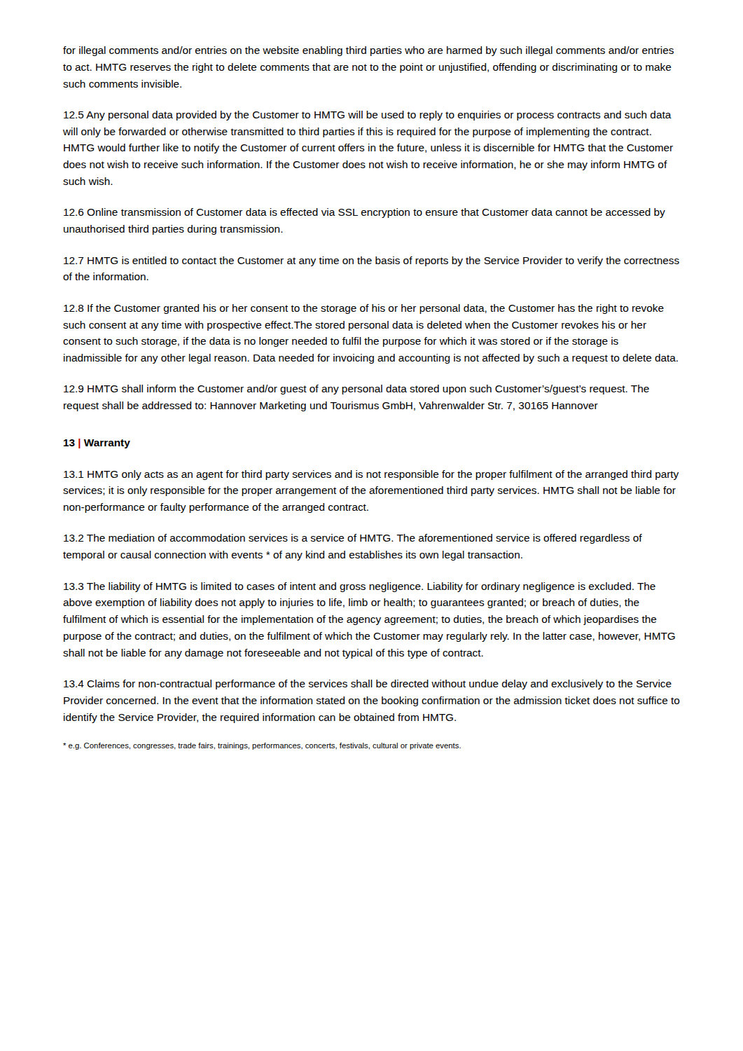for illegal comments and/or entries on the website enabling third parties who are harmed by such illegal comments and/or entries to act. HMTG reserves the right to delete comments that are not to the point or unjustified, offending or discriminating or to make such comments invisible.
12.5 Any personal data provided by the Customer to HMTG will be used to reply to enquiries or process contracts and such data will only be forwarded or otherwise transmitted to third parties if this is required for the purpose of implementing the contract. HMTG would further like to notify the Customer of current offers in the future, unless it is discernible for HMTG that the Customer does not wish to receive such information. If the Customer does not wish to receive information, he or she may inform HMTG of such wish.
12.6 Online transmission of Customer data is effected via SSL encryption to ensure that Customer data cannot be accessed by unauthorised third parties during transmission.
12.7 HMTG is entitled to contact the Customer at any time on the basis of reports by the Service Provider to verify the correctness of the information.
12.8 If the Customer granted his or her consent to the storage of his or her personal data, the Customer has the right to revoke such consent at any time with prospective effect.The stored personal data is deleted when the Customer revokes his or her consent to such storage, if the data is no longer needed to fulfil the purpose for which it was stored or if the storage is inadmissible for any other legal reason. Data needed for invoicing and accounting is not affected by such a request to delete data.
12.9 HMTG shall inform the Customer and/or guest of any personal data stored upon such Customer’s/guest’s request. The request shall be addressed to: Hannover Marketing und Tourismus GmbH, Vahrenwalder Str. 7, 30165 Hannover
13 | Warranty
13.1 HMTG only acts as an agent for third party services and is not responsible for the proper fulfilment of the arranged third party services; it is only responsible for the proper arrangement of the aforementioned third party services. HMTG shall not be liable for non-performance or faulty performance of the arranged contract.
13.2 The mediation of accommodation services is a service of HMTG. The aforementioned service is offered regardless of temporal or causal connection with events * of any kind and establishes its own legal transaction.
13.3 The liability of HMTG is limited to cases of intent and gross negligence. Liability for ordinary negligence is excluded. The above exemption of liability does not apply to injuries to life, limb or health; to guarantees granted; or breach of duties, the fulfilment of which is essential for the implementation of the agency agreement; to duties, the breach of which jeopardises the purpose of the contract; and duties, on the fulfilment of which the Customer may regularly rely. In the latter case, however, HMTG shall not be liable for any damage not foreseeable and not typical of this type of contract.
13.4 Claims for non-contractual performance of the services shall be directed without undue delay and exclusively to the Service Provider concerned. In the event that the information stated on the booking confirmation or the admission ticket does not suffice to identify the Service Provider, the required information can be obtained from HMTG.
* e.g. Conferences, congresses, trade fairs, trainings, performances, concerts, festivals, cultural or private events.